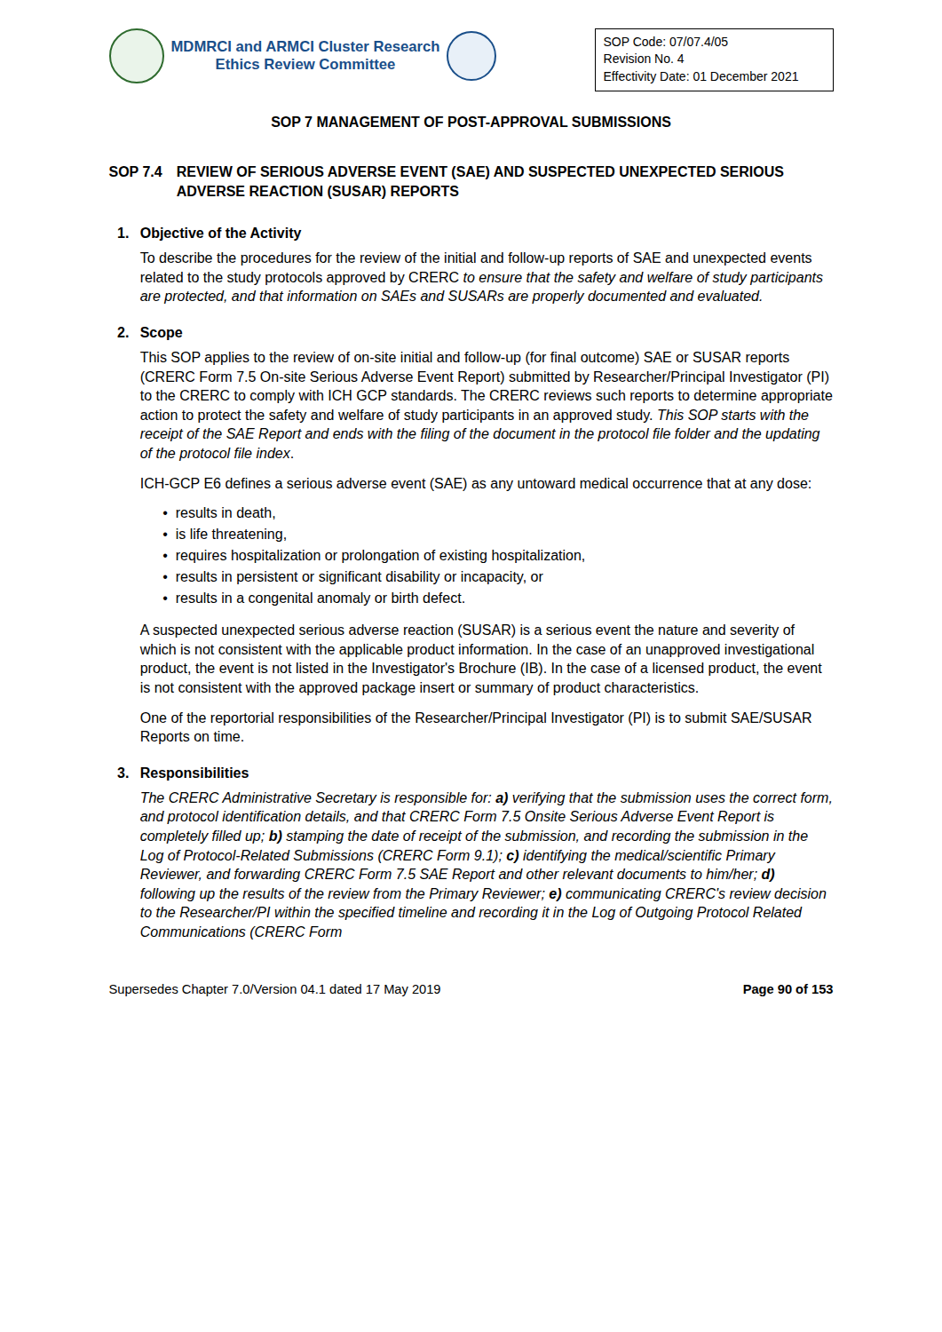MDMRCI and ARMCI Cluster Research
Ethics Review Committee
SOP Code: 07/07.4/05
Revision No. 4
Effectivity Date: 01 December 2021
SOP 7 MANAGEMENT OF POST-APPROVAL SUBMISSIONS
SOP 7.4 Review of Serious Adverse Event (SAE) and Suspected Unexpected Serious Adverse Reaction (SUSAR) Reports
Objective of the Activity
To describe the procedures for the review of the initial and follow-up reports of SAE and unexpected events related to the study protocols approved by CRERC to ensure that the safety and welfare of study participants are protected, and that information on SAEs and SUSARs are properly documented and evaluated.
Scope
This SOP applies to the review of on-site initial and follow-up (for final outcome) SAE or SUSAR reports (CRERC Form 7.5 On-site Serious Adverse Event Report) submitted by Researcher/Principal Investigator (PI) to the CRERC to comply with ICH GCP standards. The CRERC reviews such reports to determine appropriate action to protect the safety and welfare of study participants in an approved study. This SOP starts with the receipt of the SAE Report and ends with the filing of the document in the protocol file folder and the updating of the protocol file index.
ICH-GCP E6 defines a serious adverse event (SAE) as any untoward medical occurrence that at any dose:
results in death,
is life threatening,
requires hospitalization or prolongation of existing hospitalization,
results in persistent or significant disability or incapacity, or
results in a congenital anomaly or birth defect.
A suspected unexpected serious adverse reaction (SUSAR) is a serious event the nature and severity of which is not consistent with the applicable product information. In the case of an unapproved investigational product, the event is not listed in the Investigator's Brochure (IB). In the case of a licensed product, the event is not consistent with the approved package insert or summary of product characteristics.
One of the reportorial responsibilities of the Researcher/Principal Investigator (PI) is to submit SAE/SUSAR Reports on time.
Responsibilities
The CRERC Administrative Secretary is responsible for: a) verifying that the submission uses the correct form, and protocol identification details, and that CRERC Form 7.5 Onsite Serious Adverse Event Report is completely filled up; b) stamping the date of receipt of the submission, and recording the submission in the Log of Protocol-Related Submissions (CRERC Form 9.1); c) identifying the medical/scientific Primary Reviewer, and forwarding CRERC Form 7.5 SAE Report and other relevant documents to him/her; d) following up the results of the review from the Primary Reviewer; e) communicating CRERC's review decision to the Researcher/PI within the specified timeline and recording it in the Log of Outgoing Protocol Related Communications (CRERC Form
Supersedes Chapter 7.0/Version 04.1 dated 17 May 2019 Page 90 of 153